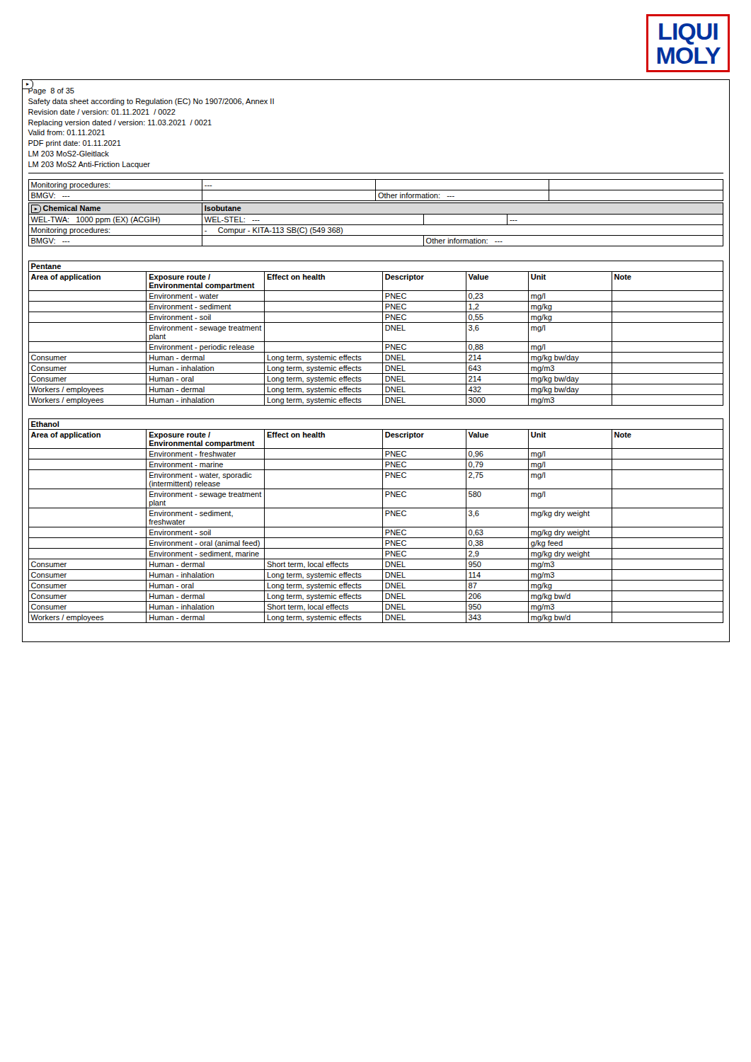LIQUI MOLY
▸
Page 8 of 35
Safety data sheet according to Regulation (EC) No 1907/2006, Annex II
Revision date / version: 01.11.2021 / 0022
Replacing version dated / version: 11.03.2021 / 0021
Valid from: 01.11.2021
PDF print date: 01.11.2021
LM 203 MoS2-Gleitlack
LM 203 MoS2 Anti-Friction Lacquer
| Monitoring procedures: | --- | | |
| BMGV: --- | | Other information: --- | |
| ▸ Chemical Name | Isobutane |
| WEL-TWA: 1000 ppm (EX) (ACGIH) | WEL-STEL: --- | | --- |
| Monitoring procedures: | - Compur - KITA-113 SB(C) (549 368) |
| BMGV: --- | | Other information: --- |
Pentane
| Area of application | Exposure route / Environmental compartment | Effect on health | Descriptor | Value | Unit | Note |
| --- | --- | --- | --- | --- | --- | --- |
| | Environment - water | | PNEC | 0,23 | mg/l | |
| | Environment - sediment | | PNEC | 1,2 | mg/kg | |
| | Environment - soil | | PNEC | 0,55 | mg/kg | |
| | Environment - sewage treatment plant | | DNEL | 3,6 | mg/l | |
| | Environment - periodic release | | PNEC | 0,88 | mg/l | |
| Consumer | Human - dermal | Long term, systemic effects | DNEL | 214 | mg/kg bw/day | |
| Consumer | Human - inhalation | Long term, systemic effects | DNEL | 643 | mg/m3 | |
| Consumer | Human - oral | Long term, systemic effects | DNEL | 214 | mg/kg bw/day | |
| Workers / employees | Human - dermal | Long term, systemic effects | DNEL | 432 | mg/kg bw/day | |
| Workers / employees | Human - inhalation | Long term, systemic effects | DNEL | 3000 | mg/m3 | |
Ethanol
| Area of application | Exposure route / Environmental compartment | Effect on health | Descriptor | Value | Unit | Note |
| --- | --- | --- | --- | --- | --- | --- |
| | Environment - freshwater | | PNEC | 0,96 | mg/l | |
| | Environment - marine | | PNEC | 0,79 | mg/l | |
| | Environment - water, sporadic (intermittent) release | | PNEC | 2,75 | mg/l | |
| | Environment - sewage treatment plant | | PNEC | 580 | mg/l | |
| | Environment - sediment, freshwater | | PNEC | 3,6 | mg/kg dry weight | |
| | Environment - soil | | PNEC | 0,63 | mg/kg dry weight | |
| | Environment - oral (animal feed) | | PNEC | 0,38 | g/kg feed | |
| | Environment - sediment, marine | | PNEC | 2,9 | mg/kg dry weight | |
| Consumer | Human - dermal | Short term, local effects | DNEL | 950 | mg/m3 | |
| Consumer | Human - inhalation | Long term, systemic effects | DNEL | 114 | mg/m3 | |
| Consumer | Human - oral | Long term, systemic effects | DNEL | 87 | mg/kg | |
| Consumer | Human - dermal | Long term, systemic effects | DNEL | 206 | mg/kg bw/d | |
| Consumer | Human - inhalation | Short term, local effects | DNEL | 950 | mg/m3 | |
| Workers / employees | Human - dermal | Long term, systemic effects | DNEL | 343 | mg/kg bw/d | |